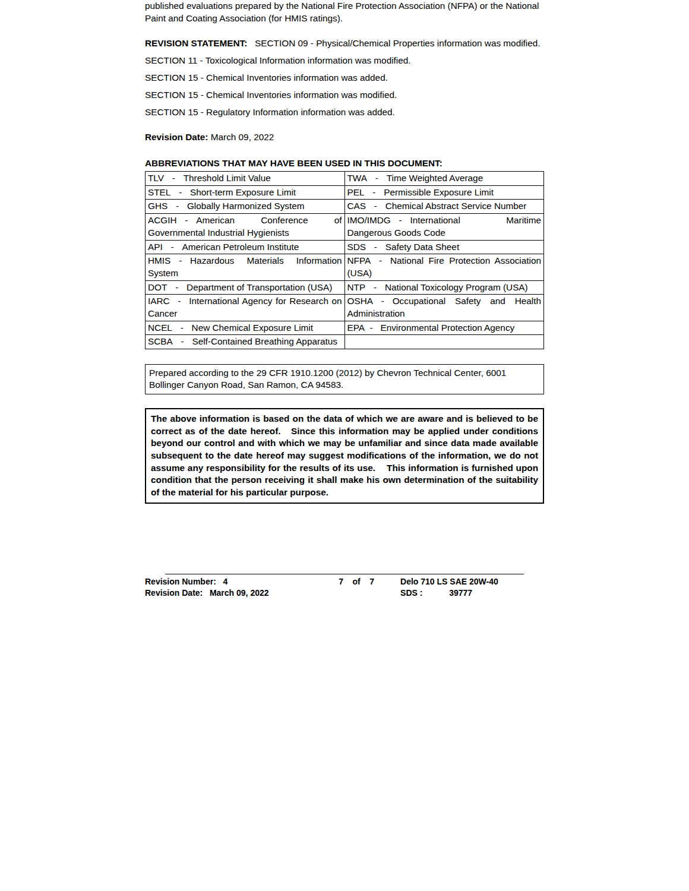published evaluations prepared by the National Fire Protection Association (NFPA) or the National Paint and Coating Association (for HMIS ratings).
REVISION STATEMENT: SECTION 09 - Physical/Chemical Properties information was modified.
SECTION 11 - Toxicological Information information was modified.
SECTION 15 - Chemical Inventories information was added.
SECTION 15 - Chemical Inventories information was modified.
SECTION 15 - Regulatory Information information was added.
Revision Date: March 09, 2022
ABBREVIATIONS THAT MAY HAVE BEEN USED IN THIS DOCUMENT:
| TLV - Threshold Limit Value | TWA - Time Weighted Average |
| STEL - Short-term Exposure Limit | PEL - Permissible Exposure Limit |
| GHS - Globally Harmonized System | CAS - Chemical Abstract Service Number |
| ACGIH - American Conference of Governmental Industrial Hygienists | IMO/IMDG - International Maritime Dangerous Goods Code |
| API - American Petroleum Institute | SDS - Safety Data Sheet |
| HMIS - Hazardous Materials Information System | NFPA - National Fire Protection Association (USA) |
| DOT - Department of Transportation (USA) | NTP - National Toxicology Program (USA) |
| IARC - International Agency for Research on Cancer | OSHA - Occupational Safety and Health Administration |
| NCEL - New Chemical Exposure Limit | EPA - Environmental Protection Agency |
| SCBA - Self-Contained Breathing Apparatus | |
Prepared according to the 29 CFR 1910.1200 (2012) by Chevron Technical Center, 6001 Bollinger Canyon Road, San Ramon, CA 94583.
The above information is based on the data of which we are aware and is believed to be correct as of the date hereof. Since this information may be applied under conditions beyond our control and with which we may be unfamiliar and since data made available subsequent to the date hereof may suggest modifications of the information, we do not assume any responsibility for the results of its use. This information is furnished upon condition that the person receiving it shall make his own determination of the suitability of the material for his particular purpose.
| Revision Number: 4 | 7 of 7 | Delo 710 LS SAE 20W-40 |
| Revision Date: March 09, 2022 | | SDS : 39777 |